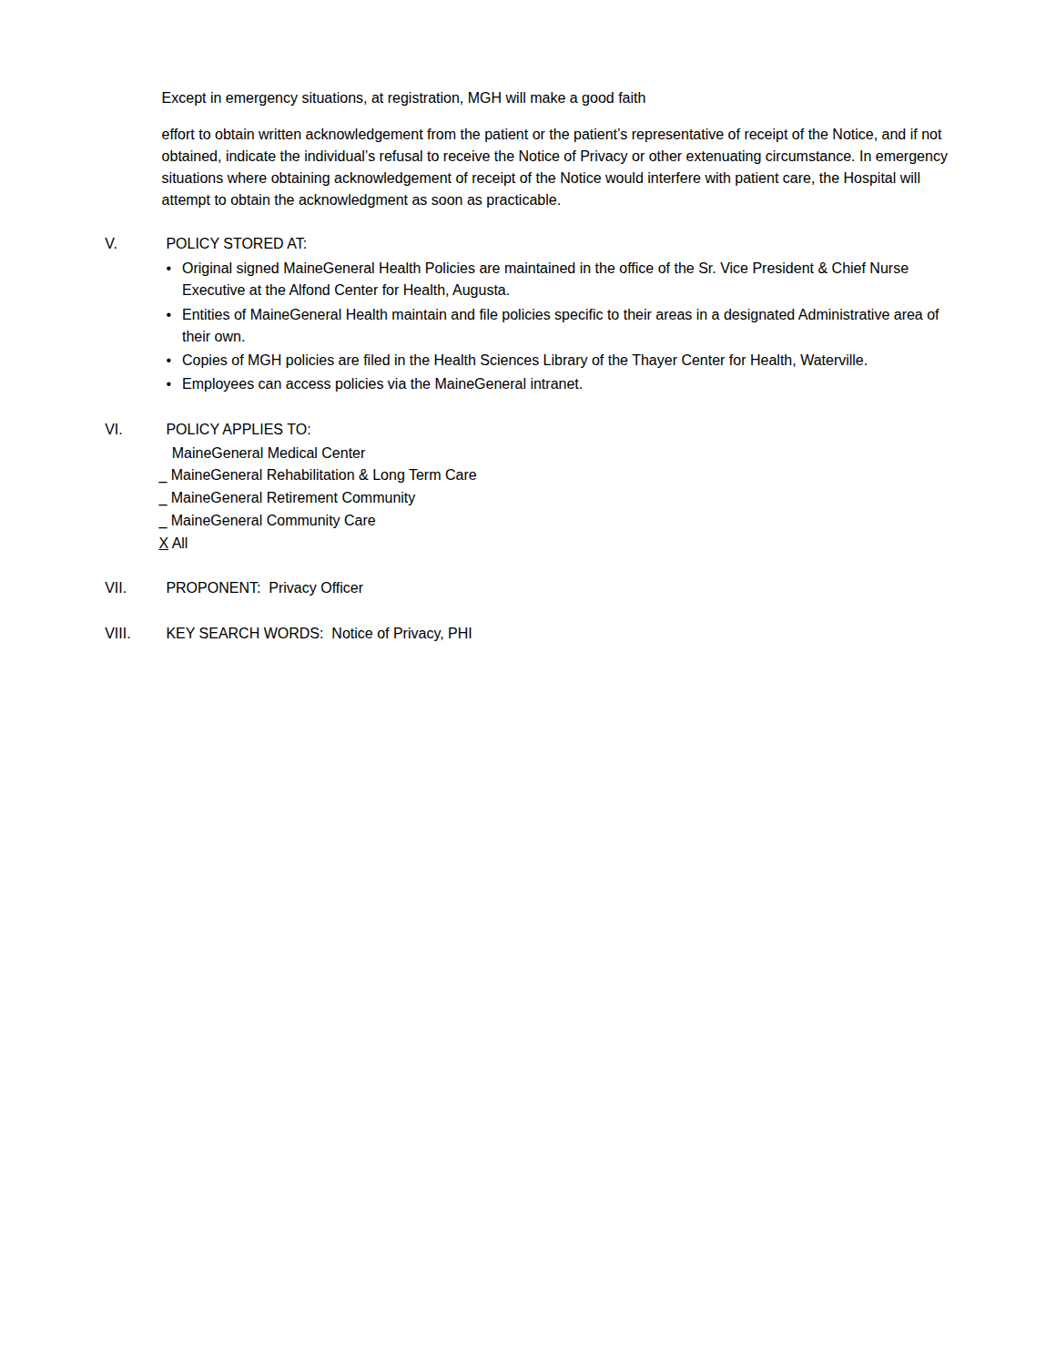Except in emergency situations, at registration, MGH will make a good faith
effort to obtain written acknowledgement from the patient or the patient’s representative of receipt of the Notice, and if not obtained, indicate the individual’s refusal to receive the Notice of Privacy or other extenuating circumstance. In emergency situations where obtaining acknowledgement of receipt of the Notice would interfere with patient care, the Hospital will attempt to obtain the acknowledgment as soon as practicable.
V. POLICY STORED AT:
Original signed MaineGeneral Health Policies are maintained in the office of the Sr. Vice President & Chief Nurse Executive at the Alfond Center for Health, Augusta.
Entities of MaineGeneral Health maintain and file policies specific to their areas in a designated Administrative area of their own.
Copies of MGH policies are filed in the Health Sciences Library of the Thayer Center for Health, Waterville.
Employees can access policies via the MaineGeneral intranet.
VI. POLICY APPLIES TO:
MaineGeneral Medical Center
_ MaineGeneral Rehabilitation & Long Term Care
_ MaineGeneral Retirement Community
_ MaineGeneral Community Care
X All
VII. PROPONENT: Privacy Officer
VIII. KEY SEARCH WORDS: Notice of Privacy, PHI